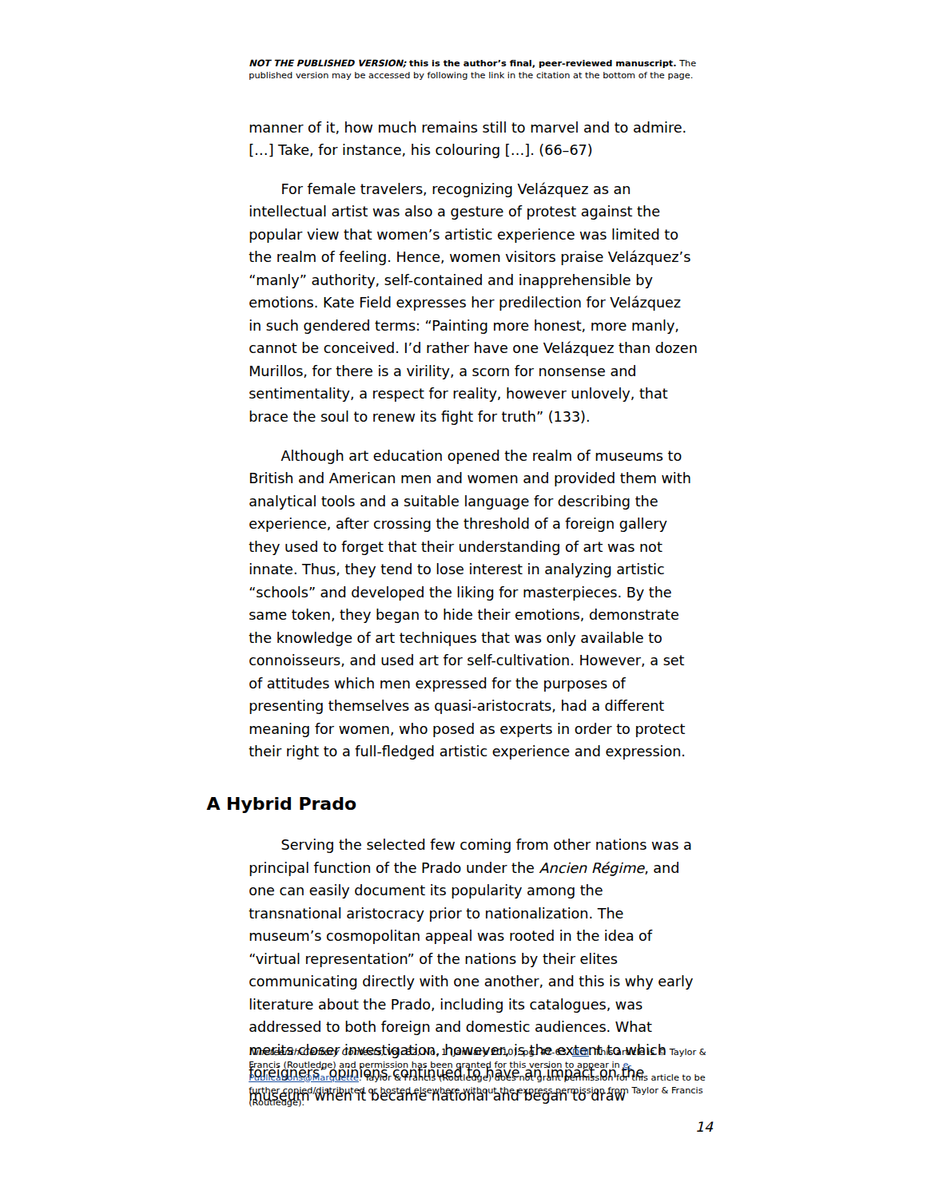NOT THE PUBLISHED VERSION; this is the author’s final, peer-reviewed manuscript. The published version may be accessed by following the link in the citation at the bottom of the page.
manner of it, how much remains still to marvel and to admire. […] Take, for instance, his colouring […]. (66–67)
For female travelers, recognizing Velázquez as an intellectual artist was also a gesture of protest against the popular view that women’s artistic experience was limited to the realm of feeling. Hence, women visitors praise Velázquez’s “manly” authority, self-contained and inapprehensible by emotions. Kate Field expresses her predilection for Velázquez in such gendered terms: “Painting more honest, more manly, cannot be conceived. I’d rather have one Velázquez than dozen Murillos, for there is a virility, a scorn for nonsense and sentimentality, a respect for reality, however unlovely, that brace the soul to renew its fight for truth” (133).
Although art education opened the realm of museums to British and American men and women and provided them with analytical tools and a suitable language for describing the experience, after crossing the threshold of a foreign gallery they used to forget that their understanding of art was not innate. Thus, they tend to lose interest in analyzing artistic “schools” and developed the liking for masterpieces. By the same token, they began to hide their emotions, demonstrate the knowledge of art techniques that was only available to connoisseurs, and used art for self-cultivation. However, a set of attitudes which men expressed for the purposes of presenting themselves as quasi-aristocrats, had a different meaning for women, who posed as experts in order to protect their right to a full-fledged artistic experience and expression.
A Hybrid Prado
Serving the selected few coming from other nations was a principal function of the Prado under the Ancien Régime, and one can easily document its popularity among the transnational aristocracy prior to nationalization. The museum’s cosmopolitan appeal was rooted in the idea of “virtual representation” of the nations by their elites communicating directly with one another, and this is why early literature about the Prado, including its catalogues, was addressed to both foreign and domestic audiences. What merits closer investigation, however, is the extent to which foreigners’ opinions continued to have an impact on the museum when it became national and began to draw
Nineteenth-Century Contests, Vol. 32, No. 1 (January 2010): pg. 47-63. DOI. This article is © Taylor & Francis (Routledge) and permission has been granted for this version to appear in e-Publications@Marquette. Taylor & Francis (Routledge) does not grant permission for this article to be further copied/distributed or hosted elsewhere without the express permission from Taylor & Francis (Routledge).
14